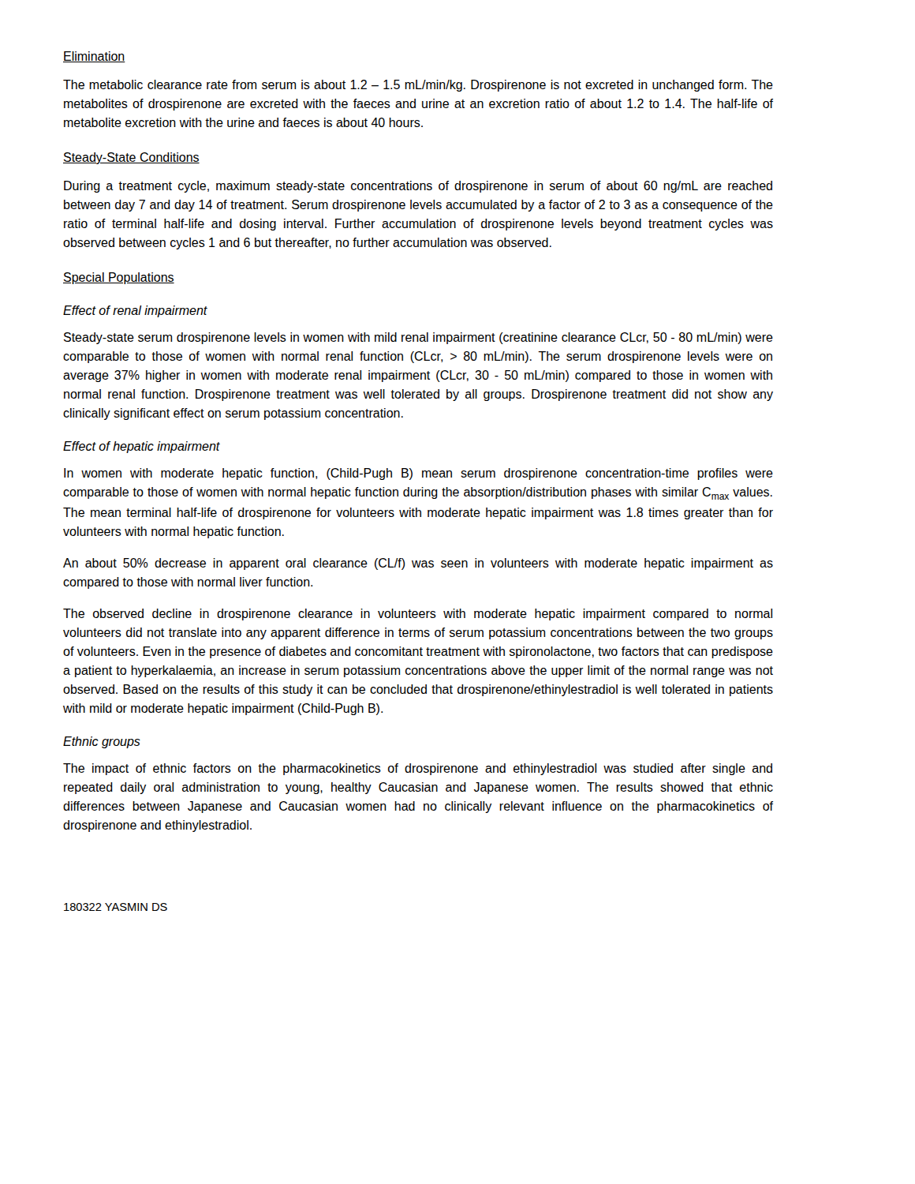Elimination
The metabolic clearance rate from serum is about 1.2 – 1.5 mL/min/kg. Drospirenone is not excreted in unchanged form. The metabolites of drospirenone are excreted with the faeces and urine at an excretion ratio of about 1.2 to 1.4. The half-life of metabolite excretion with the urine and faeces is about 40 hours.
Steady-State Conditions
During a treatment cycle, maximum steady-state concentrations of drospirenone in serum of about 60 ng/mL are reached between day 7 and day 14 of treatment. Serum drospirenone levels accumulated by a factor of 2 to 3 as a consequence of the ratio of terminal half-life and dosing interval. Further accumulation of drospirenone levels beyond treatment cycles was observed between cycles 1 and 6 but thereafter, no further accumulation was observed.
Special Populations
Effect of renal impairment
Steady-state serum drospirenone levels in women with mild renal impairment (creatinine clearance CLcr, 50 - 80 mL/min) were comparable to those of women with normal renal function (CLcr, > 80 mL/min). The serum drospirenone levels were on average 37% higher in women with moderate renal impairment (CLcr, 30 - 50 mL/min) compared to those in women with normal renal function. Drospirenone treatment was well tolerated by all groups. Drospirenone treatment did not show any clinically significant effect on serum potassium concentration.
Effect of hepatic impairment
In women with moderate hepatic function, (Child-Pugh B) mean serum drospirenone concentration-time profiles were comparable to those of women with normal hepatic function during the absorption/distribution phases with similar Cmax values. The mean terminal half-life of drospirenone for volunteers with moderate hepatic impairment was 1.8 times greater than for volunteers with normal hepatic function.
An about 50% decrease in apparent oral clearance (CL/f) was seen in volunteers with moderate hepatic impairment as compared to those with normal liver function.
The observed decline in drospirenone clearance in volunteers with moderate hepatic impairment compared to normal volunteers did not translate into any apparent difference in terms of serum potassium concentrations between the two groups of volunteers. Even in the presence of diabetes and concomitant treatment with spironolactone, two factors that can predispose a patient to hyperkalaemia, an increase in serum potassium concentrations above the upper limit of the normal range was not observed. Based on the results of this study it can be concluded that drospirenone/ethinylestradiol is well tolerated in patients with mild or moderate hepatic impairment (Child-Pugh B).
Ethnic groups
The impact of ethnic factors on the pharmacokinetics of drospirenone and ethinylestradiol was studied after single and repeated daily oral administration to young, healthy Caucasian and Japanese women. The results showed that ethnic differences between Japanese and Caucasian women had no clinically relevant influence on the pharmacokinetics of drospirenone and ethinylestradiol.
180322 YASMIN DS